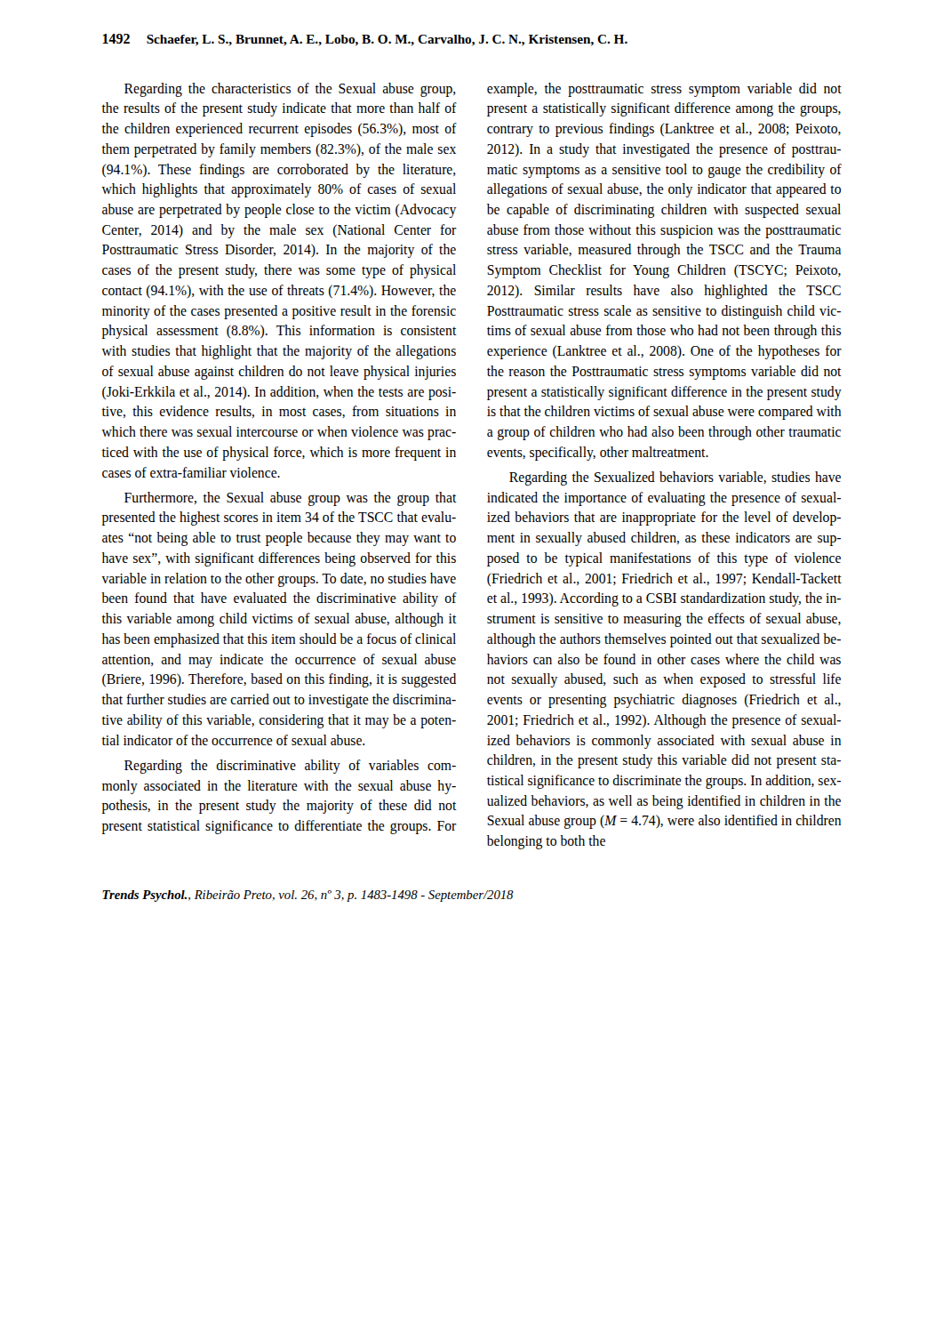1492 Schaefer, L. S., Brunnet, A. E., Lobo, B. O. M., Carvalho, J. C. N., Kristensen, C. H.
Regarding the characteristics of the Sexual abuse group, the results of the present study indicate that more than half of the children experienced recurrent episodes (56.3%), most of them perpetrated by family members (82.3%), of the male sex (94.1%). These findings are corroborated by the literature, which highlights that approximately 80% of cases of sexual abuse are perpetrated by people close to the victim (Advocacy Center, 2014) and by the male sex (National Center for Posttraumatic Stress Disorder, 2014). In the majority of the cases of the present study, there was some type of physical contact (94.1%), with the use of threats (71.4%). However, the minority of the cases presented a positive result in the forensic physical assessment (8.8%). This information is consistent with studies that highlight that the majority of the allegations of sexual abuse against children do not leave physical injuries (Joki-Erkkila et al., 2014). In addition, when the tests are positive, this evidence results, in most cases, from situations in which there was sexual intercourse or when violence was practiced with the use of physical force, which is more frequent in cases of extra-familiar violence.
Furthermore, the Sexual abuse group was the group that presented the highest scores in item 34 of the TSCC that evaluates “not being able to trust people because they may want to have sex”, with significant differences being observed for this variable in relation to the other groups. To date, no studies have been found that have evaluated the discriminative ability of this variable among child victims of sexual abuse, although it has been emphasized that this item should be a focus of clinical attention, and may indicate the occurrence of sexual abuse (Briere, 1996). Therefore, based on this finding, it is suggested that further studies are carried out to investigate the discriminative ability of this variable, considering that it may be a potential indicator of the occurrence of sexual abuse.
Regarding the discriminative ability of variables commonly associated in the literature with the sexual abuse hypothesis, in the present study the majority of these did not present statistical significance to differentiate the groups. For example, the posttraumatic stress symptom variable did not present a statistically significant difference among the groups, contrary to previous findings (Lanktree et al., 2008; Peixoto, 2012). In a study that investigated the presence of posttraumatic symptoms as a sensitive tool to gauge the credibility of allegations of sexual abuse, the only indicator that appeared to be capable of discriminating children with suspected sexual abuse from those without this suspicion was the posttraumatic stress variable, measured through the TSCC and the Trauma Symptom Checklist for Young Children (TSCYC; Peixoto, 2012). Similar results have also highlighted the TSCC Posttraumatic stress scale as sensitive to distinguish child victims of sexual abuse from those who had not been through this experience (Lanktree et al., 2008). One of the hypotheses for the reason the Posttraumatic stress symptoms variable did not present a statistically significant difference in the present study is that the children victims of sexual abuse were compared with a group of children who had also been through other traumatic events, specifically, other maltreatment.
Regarding the Sexualized behaviors variable, studies have indicated the importance of evaluating the presence of sexualized behaviors that are inappropriate for the level of development in sexually abused children, as these indicators are supposed to be typical manifestations of this type of violence (Friedrich et al., 2001; Friedrich et al., 1997; Kendall-Tackett et al., 1993). According to a CSBI standardization study, the instrument is sensitive to measuring the effects of sexual abuse, although the authors themselves pointed out that sexualized behaviors can also be found in other cases where the child was not sexually abused, such as when exposed to stressful life events or presenting psychiatric diagnoses (Friedrich et al., 2001; Friedrich et al., 1992). Although the presence of sexualized behaviors is commonly associated with sexual abuse in children, in the present study this variable did not present statistical significance to discriminate the groups. In addition, sexualized behaviors, as well as being identified in children in the Sexual abuse group (M = 4.74), were also identified in children belonging to both the
Trends Psychol., Ribeirão Preto, vol. 26, nº 3, p. 1483-1498 - September/2018